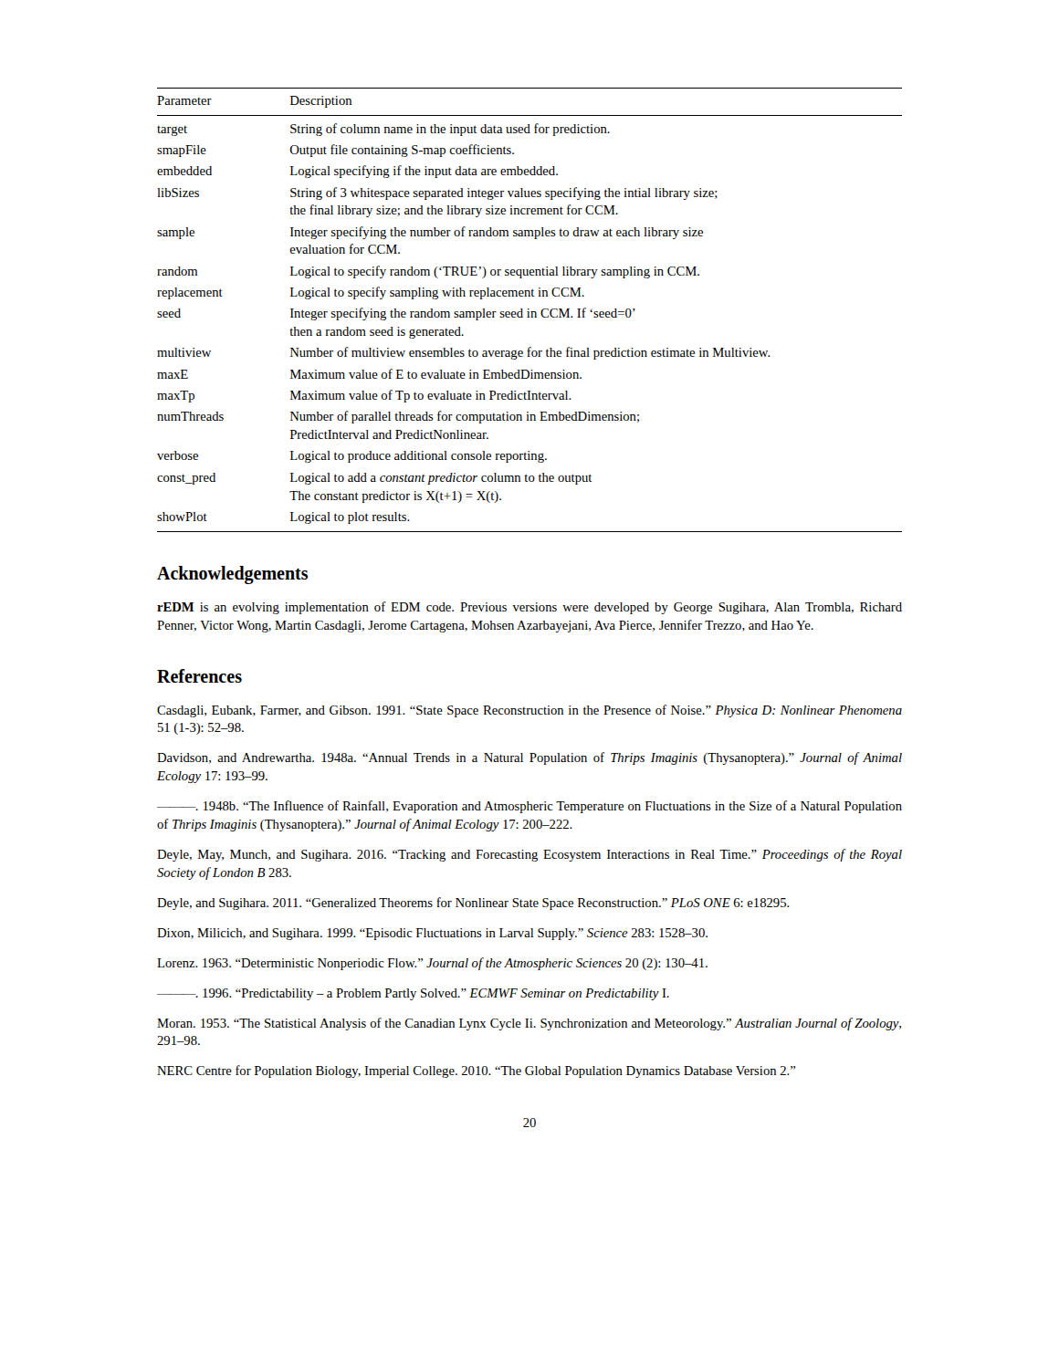| Parameter | Description |
| --- | --- |
| target | String of column name in the input data used for prediction. |
| smapFile | Output file containing S-map coefficients. |
| embedded | Logical specifying if the input data are embedded. |
| libSizes | String of 3 whitespace separated integer values specifying the intial library size; the final library size; and the library size increment for CCM. |
| sample | Integer specifying the number of random samples to draw at each library size evaluation for CCM. |
| random | Logical to specify random (‘TRUE’) or sequential library sampling in CCM. |
| replacement | Logical to specify sampling with replacement in CCM. |
| seed | Integer specifying the random sampler seed in CCM. If ‘seed=0’ then a random seed is generated. |
| multiview | Number of multiview ensembles to average for the final prediction estimate in Multiview. |
| maxE | Maximum value of E to evaluate in EmbedDimension. |
| maxTp | Maximum value of Tp to evaluate in PredictInterval. |
| numThreads | Number of parallel threads for computation in EmbedDimension; PredictInterval and PredictNonlinear. |
| verbose | Logical to produce additional console reporting. |
| const_pred | Logical to add a constant predictor column to the output The constant predictor is X(t+1) = X(t). |
| showPlot | Logical to plot results. |
Acknowledgements
rEDM is an evolving implementation of EDM code. Previous versions were developed by George Sugihara, Alan Trombla, Richard Penner, Victor Wong, Martin Casdagli, Jerome Cartagena, Mohsen Azarbayejani, Ava Pierce, Jennifer Trezzo, and Hao Ye.
References
Casdagli, Eubank, Farmer, and Gibson. 1991. “State Space Reconstruction in the Presence of Noise.” Physica D: Nonlinear Phenomena 51 (1-3): 52–98.
Davidson, and Andrewartha. 1948a. “Annual Trends in a Natural Population of Thrips Imaginis (Thysanoptera).” Journal of Animal Ecology 17: 193–99.
———. 1948b. “The Influence of Rainfall, Evaporation and Atmospheric Temperature on Fluctuations in the Size of a Natural Population of Thrips Imaginis (Thysanoptera).” Journal of Animal Ecology 17: 200–222.
Deyle, May, Munch, and Sugihara. 2016. “Tracking and Forecasting Ecosystem Interactions in Real Time.” Proceedings of the Royal Society of London B 283.
Deyle, and Sugihara. 2011. “Generalized Theorems for Nonlinear State Space Reconstruction.” PLoS ONE 6: e18295.
Dixon, Milicich, and Sugihara. 1999. “Episodic Fluctuations in Larval Supply.” Science 283: 1528–30.
Lorenz. 1963. “Deterministic Nonperiodic Flow.” Journal of the Atmospheric Sciences 20 (2): 130–41.
———. 1996. “Predictability – a Problem Partly Solved.” ECMWF Seminar on Predictability I.
Moran. 1953. “The Statistical Analysis of the Canadian Lynx Cycle Ii. Synchronization and Meteorology.” Australian Journal of Zoology, 291–98.
NERC Centre for Population Biology, Imperial College. 2010. “The Global Population Dynamics Database Version 2.”
20